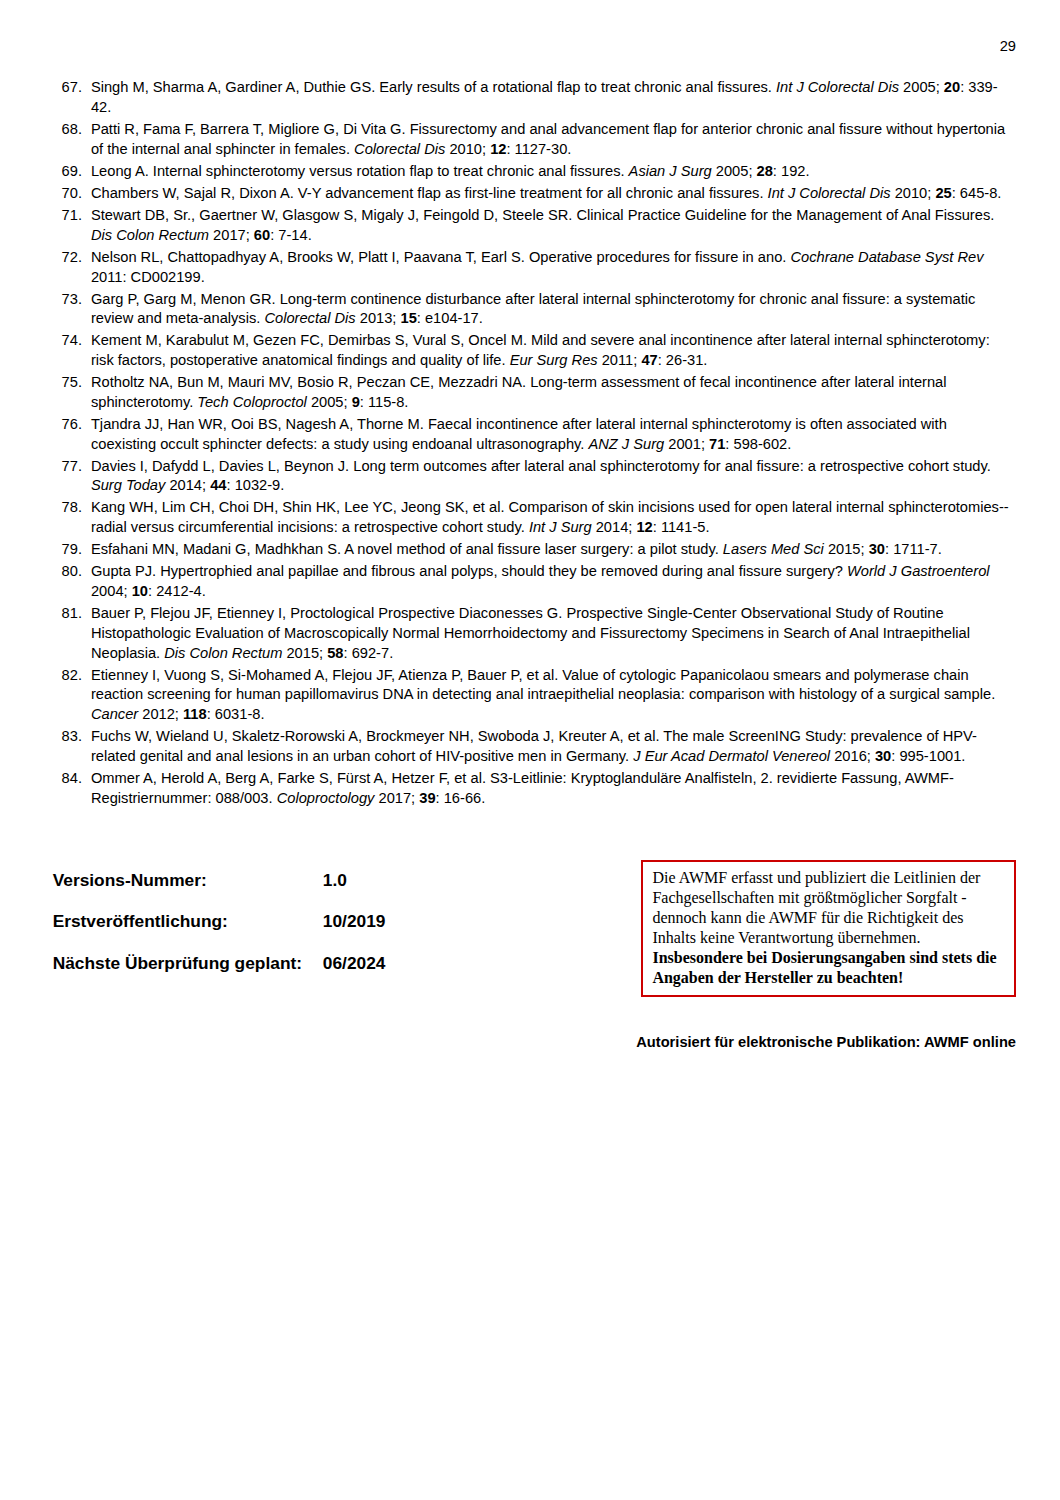29
67. Singh M, Sharma A, Gardiner A, Duthie GS. Early results of a rotational flap to treat chronic anal fissures. Int J Colorectal Dis 2005; 20: 339-42.
68. Patti R, Fama F, Barrera T, Migliore G, Di Vita G. Fissurectomy and anal advancement flap for anterior chronic anal fissure without hypertonia of the internal anal sphincter in females. Colorectal Dis 2010; 12: 1127-30.
69. Leong A. Internal sphincterotomy versus rotation flap to treat chronic anal fissures. Asian J Surg 2005; 28: 192.
70. Chambers W, Sajal R, Dixon A. V-Y advancement flap as first-line treatment for all chronic anal fissures. Int J Colorectal Dis 2010; 25: 645-8.
71. Stewart DB, Sr., Gaertner W, Glasgow S, Migaly J, Feingold D, Steele SR. Clinical Practice Guideline for the Management of Anal Fissures. Dis Colon Rectum 2017; 60: 7-14.
72. Nelson RL, Chattopadhyay A, Brooks W, Platt I, Paavana T, Earl S. Operative procedures for fissure in ano. Cochrane Database Syst Rev 2011: CD002199.
73. Garg P, Garg M, Menon GR. Long-term continence disturbance after lateral internal sphincterotomy for chronic anal fissure: a systematic review and meta-analysis. Colorectal Dis 2013; 15: e104-17.
74. Kement M, Karabulut M, Gezen FC, Demirbas S, Vural S, Oncel M. Mild and severe anal incontinence after lateral internal sphincterotomy: risk factors, postoperative anatomical findings and quality of life. Eur Surg Res 2011; 47: 26-31.
75. Rotholtz NA, Bun M, Mauri MV, Bosio R, Peczan CE, Mezzadri NA. Long-term assessment of fecal incontinence after lateral internal sphincterotomy. Tech Coloproctol 2005; 9: 115-8.
76. Tjandra JJ, Han WR, Ooi BS, Nagesh A, Thorne M. Faecal incontinence after lateral internal sphincterotomy is often associated with coexisting occult sphincter defects: a study using endoanal ultrasonography. ANZ J Surg 2001; 71: 598-602.
77. Davies I, Dafydd L, Davies L, Beynon J. Long term outcomes after lateral anal sphincterotomy for anal fissure: a retrospective cohort study. Surg Today 2014; 44: 1032-9.
78. Kang WH, Lim CH, Choi DH, Shin HK, Lee YC, Jeong SK, et al. Comparison of skin incisions used for open lateral internal sphincterotomies--radial versus circumferential incisions: a retrospective cohort study. Int J Surg 2014; 12: 1141-5.
79. Esfahani MN, Madani G, Madhkhan S. A novel method of anal fissure laser surgery: a pilot study. Lasers Med Sci 2015; 30: 1711-7.
80. Gupta PJ. Hypertrophied anal papillae and fibrous anal polyps, should they be removed during anal fissure surgery? World J Gastroenterol 2004; 10: 2412-4.
81. Bauer P, Flejou JF, Etienney I, Proctological Prospective Diaconesses G. Prospective Single-Center Observational Study of Routine Histopathologic Evaluation of Macroscopically Normal Hemorrhoidectomy and Fissurectomy Specimens in Search of Anal Intraepithelial Neoplasia. Dis Colon Rectum 2015; 58: 692-7.
82. Etienney I, Vuong S, Si-Mohamed A, Flejou JF, Atienza P, Bauer P, et al. Value of cytologic Papanicolaou smears and polymerase chain reaction screening for human papillomavirus DNA in detecting anal intraepithelial neoplasia: comparison with histology of a surgical sample. Cancer 2012; 118: 6031-8.
83. Fuchs W, Wieland U, Skaletz-Rorowski A, Brockmeyer NH, Swoboda J, Kreuter A, et al. The male ScreenING Study: prevalence of HPV-related genital and anal lesions in an urban cohort of HIV-positive men in Germany. J Eur Acad Dermatol Venereol 2016; 30: 995-1001.
84. Ommer A, Herold A, Berg A, Farke S, Fürst A, Hetzer F, et al. S3-Leitlinie: Kryptoglanduläre Analfisteln, 2. revidierte Fassung, AWMF-Registriernummer: 088/003. Coloproctology 2017; 39: 16-66.
| Versions-Nummer: | 1.0 |
| Erstveröffentlichung: | 10/2019 |
| Nächste Überprüfung geplant: | 06/2024 |
Die AWMF erfasst und publiziert die Leitlinien der Fachgesellschaften mit größtmöglicher Sorgfalt - dennoch kann die AWMF für die Richtigkeit des Inhalts keine Verantwortung übernehmen.
Insbesondere bei Dosierungsangaben sind stets die Angaben der Hersteller zu beachten!
Autorisiert für elektronische Publikation: AWMF online